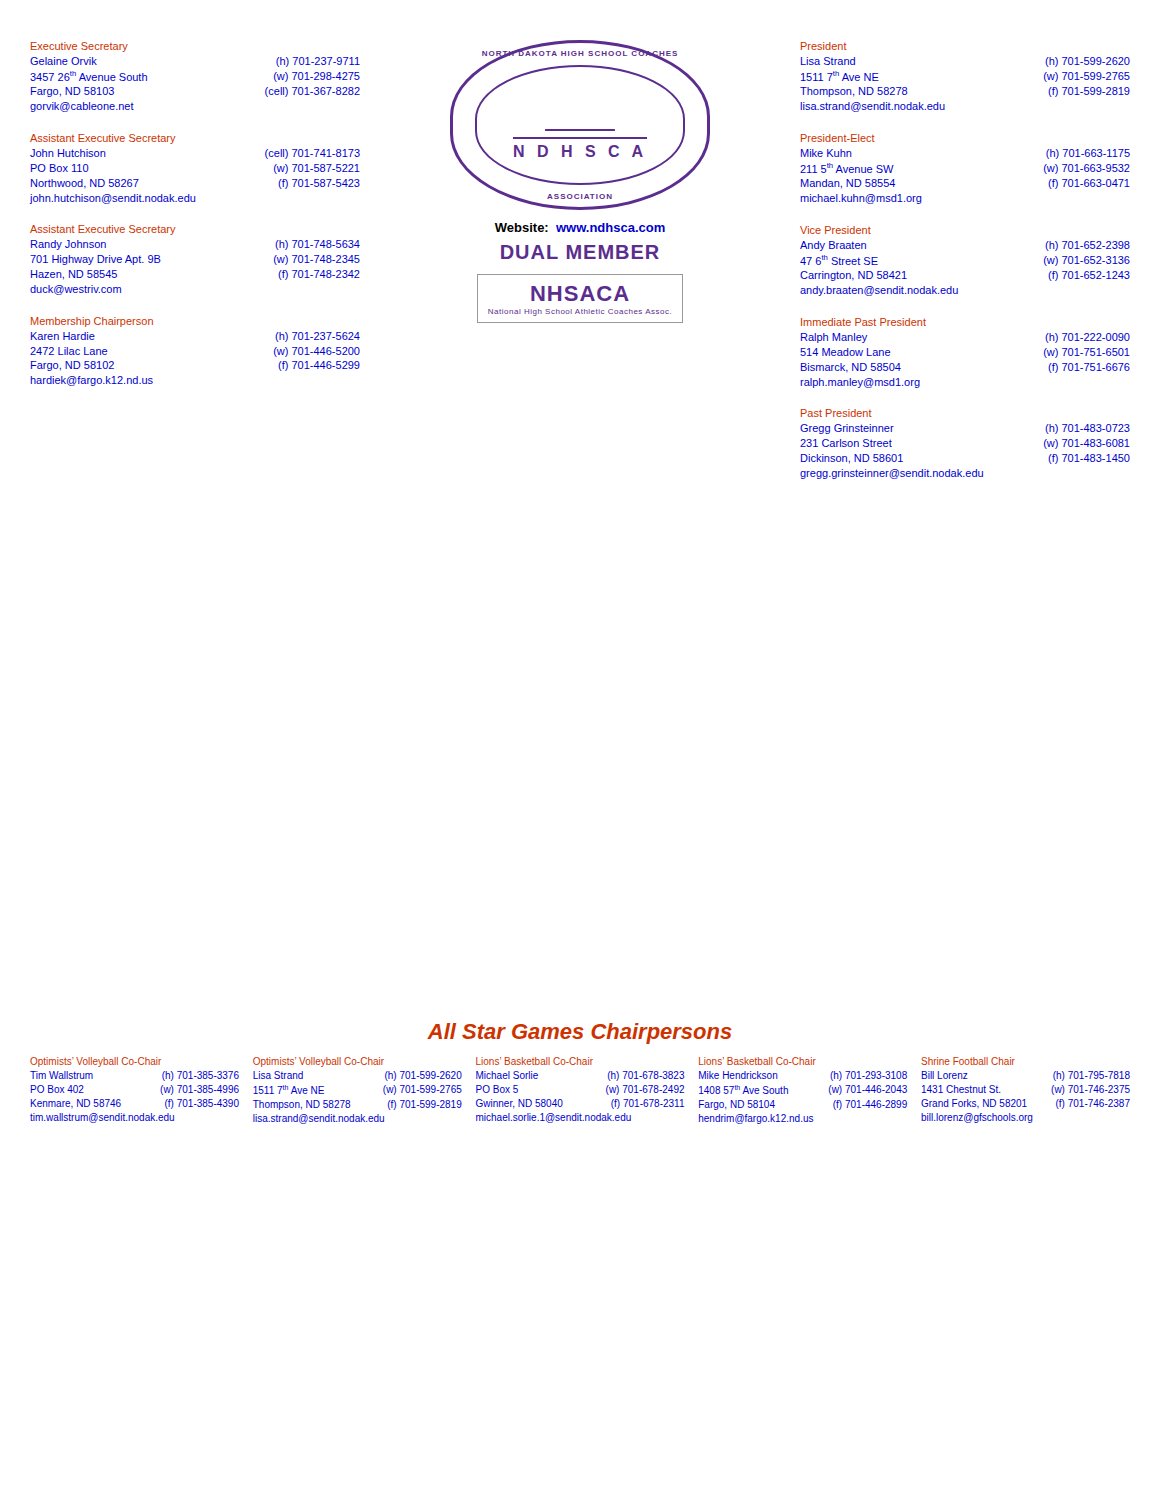Executive Secretary
| Gelaine Orvik | (h) 701-237-9711 |
| 3457 26 th Avenue South | (w) 701-298-4275 |
| Fargo, ND 58103 | (cell) 701-367-8282 |
gorvik@cableone.net
Assistant Executive Secretary
| John Hutchison | (cell) 701-741-8173 |
| PO Box 110 | (w) 701-587-5221 |
| Northwood, ND 58267 | (f) 701-587-5423 |
john.hutchison@sendit.nodak.edu
Assistant Executive Secretary
| Randy Johnson | (h) 701-748-5634 |
| 701 Highway Drive Apt. 9B | (w) 701-748-2345 |
| Hazen, ND 58545 | (f) 701-748-2342 |
duck@westriv.com
Membership Chairperson
| Karen Hardie | (h) 701-237-5624 |
| 2472 Lilac Lane | (w) 701-446-5200 |
| Fargo, ND 58102 | (f) 701-446-5299 |
hardiek@fargo.k12.nd.us
NORTH DAKOTA HIGH SCHOOL COACHES
ASSOCIATION
N D H S C A
Website: www.ndhsca.com
DUAL MEMBER
NHSACA
National High School Athletic Coaches Assoc.
President
| Lisa Strand | (h) 701-599-2620 |
| 1511 7 th Ave NE | (w) 701-599-2765 |
| Thompson, ND 58278 | (f) 701-599-2819 |
lisa.strand@sendit.nodak.edu
President-Elect
| Mike Kuhn | (h) 701-663-1175 |
| 211 5 th Avenue SW | (w) 701-663-9532 |
| Mandan, ND 58554 | (f) 701-663-0471 |
michael.kuhn@msd1.org
Vice President
| Andy Braaten | (h) 701-652-2398 |
| 47 6 th Street SE | (w) 701-652-3136 |
| Carrington, ND 58421 | (f) 701-652-1243 |
andy.braaten@sendit.nodak.edu
Immediate Past President
| Ralph Manley | (h) 701-222-0090 |
| 514 Meadow Lane | (w) 701-751-6501 |
| Bismarck, ND 58504 | (f) 701-751-6676 |
ralph.manley@msd1.org
Past President
| Gregg Grinsteinner | (h) 701-483-0723 |
| 231 Carlson Street | (w) 701-483-6081 |
| Dickinson, ND 58601 | (f) 701-483-1450 |
gregg.grinsteinner@sendit.nodak.edu
All Star Games Chairpersons
Optimists’ Volleyball Co-Chair
Tim Wallstrum (h) 701-385-3376
PO Box 402 (w) 701-385-4996
Kenmare, ND 58746 (f) 701-385-4390
tim.wallstrum@sendit.nodak.edu
Optimists’ Volleyball Co-Chair
Lisa Strand (h) 701-599-2620
1511 7th Ave NE (w) 701-599-2765
Thompson, ND 58278 (f) 701-599-2819
lisa.strand@sendit.nodak.edu
Lions’ Basketball Co-Chair
Michael Sorlie (h) 701-678-3823
PO Box 5 (w) 701-678-2492
Gwinner, ND 58040 (f) 701-678-2311
michael.sorlie.1@sendit.nodak.edu
Lions’ Basketball Co-Chair
Mike Hendrickson (h) 701-293-3108
1408 57th Ave South (w) 701-446-2043
Fargo, ND 58104 (f) 701-446-2899
hendrim@fargo.k12.nd.us
Shrine Football Chair
Bill Lorenz (h) 701-795-7818
1431 Chestnut St. (w) 701-746-2375
Grand Forks, ND 58201 (f) 701-746-2387
bill.lorenz@gfschools.org